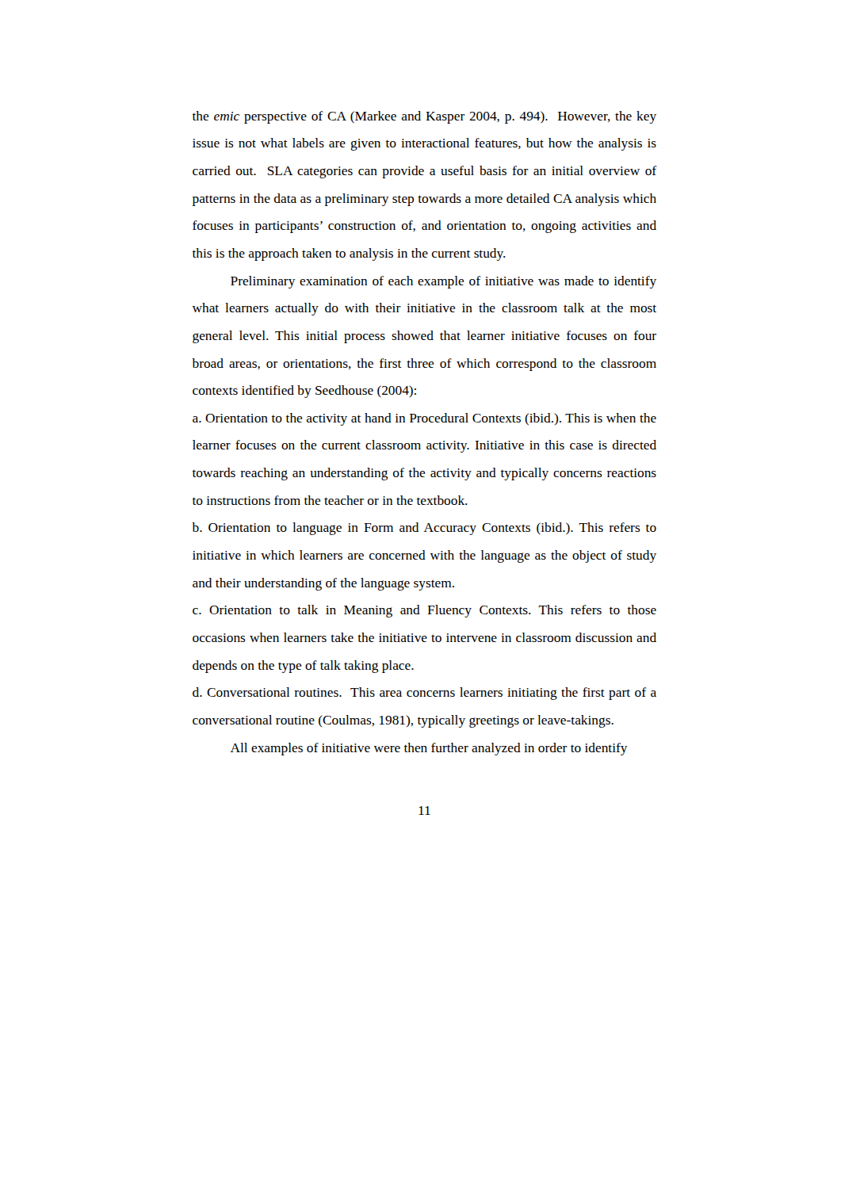the emic perspective of CA (Markee and Kasper 2004, p. 494). However, the key issue is not what labels are given to interactional features, but how the analysis is carried out. SLA categories can provide a useful basis for an initial overview of patterns in the data as a preliminary step towards a more detailed CA analysis which focuses in participants’ construction of, and orientation to, ongoing activities and this is the approach taken to analysis in the current study.
Preliminary examination of each example of initiative was made to identify what learners actually do with their initiative in the classroom talk at the most general level. This initial process showed that learner initiative focuses on four broad areas, or orientations, the first three of which correspond to the classroom contexts identified by Seedhouse (2004):
a. Orientation to the activity at hand in Procedural Contexts (ibid.). This is when the learner focuses on the current classroom activity. Initiative in this case is directed towards reaching an understanding of the activity and typically concerns reactions to instructions from the teacher or in the textbook.
b. Orientation to language in Form and Accuracy Contexts (ibid.). This refers to initiative in which learners are concerned with the language as the object of study and their understanding of the language system.
c. Orientation to talk in Meaning and Fluency Contexts. This refers to those occasions when learners take the initiative to intervene in classroom discussion and depends on the type of talk taking place.
d. Conversational routines. This area concerns learners initiating the first part of a conversational routine (Coulmas, 1981), typically greetings or leave-takings.
All examples of initiative were then further analyzed in order to identify
11